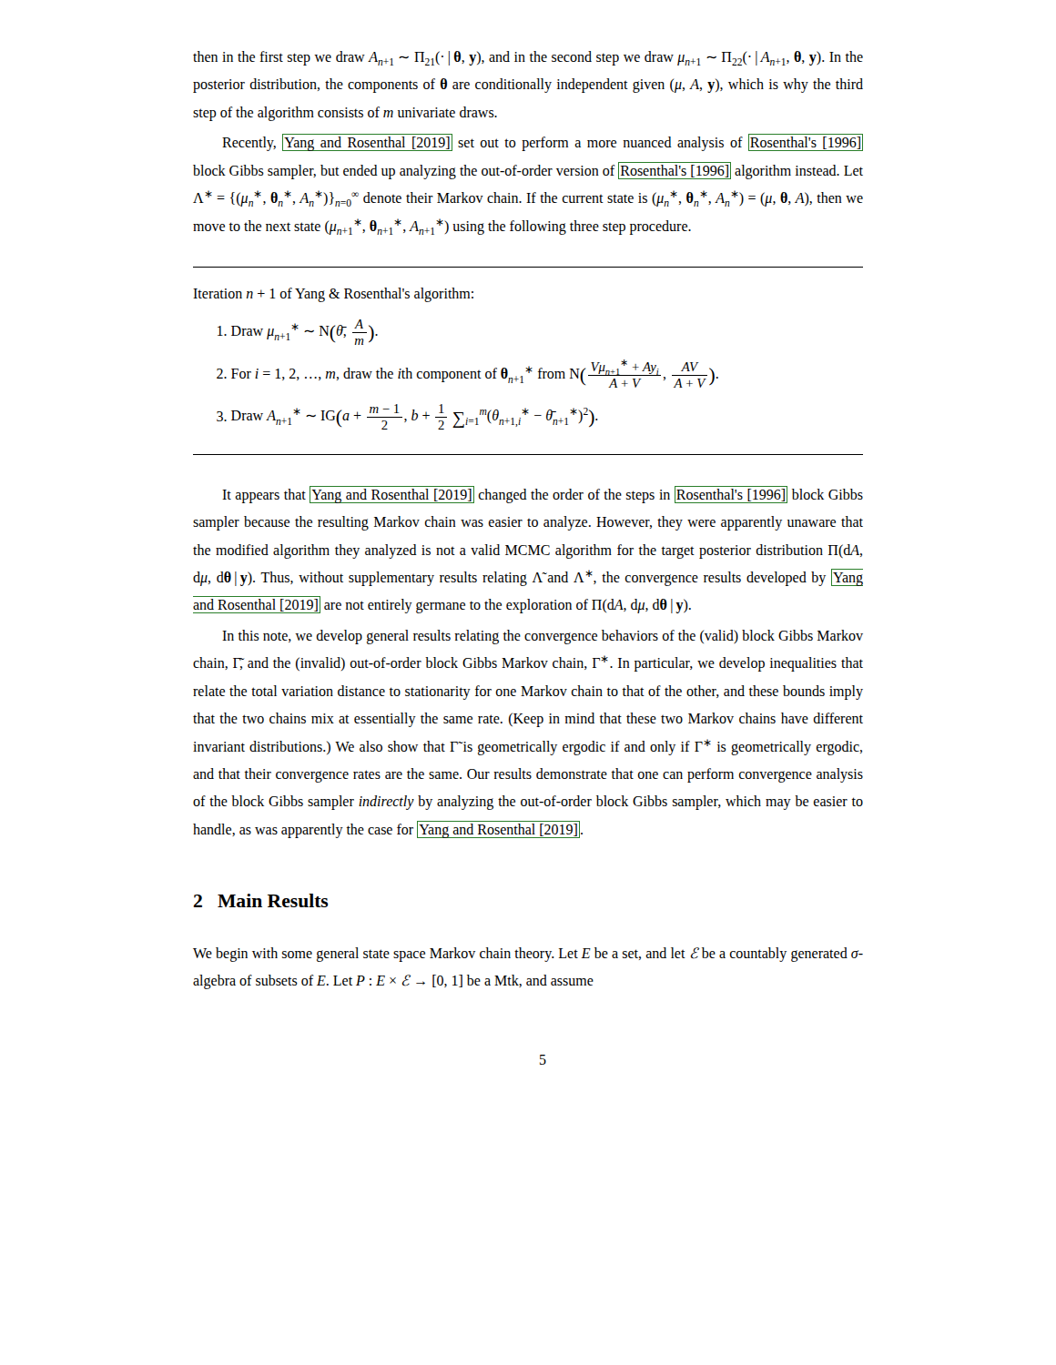then in the first step we draw An+1 ∼ Π21(· | θ, y), and in the second step we draw μn+1 ∼ Π22(· | An+1, θ, y). In the posterior distribution, the components of θ are conditionally independent given (μ, A, y), which is why the third step of the algorithm consists of m univariate draws.
Recently, Yang and Rosenthal [2019] set out to perform a more nuanced analysis of Rosenthal's [1996] block Gibbs sampler, but ended up analyzing the out-of-order version of Rosenthal's [1996] algorithm instead. Let Λ∗ = {(μn∗, θn∗, An∗)}n=0∞ denote their Markov chain. If the current state is (μn∗, θn∗, An∗) = (μ, θ, A), then we move to the next state (μn+1∗, θn+1∗, An+1∗) using the following three step procedure.
Iteration n + 1 of Yang & Rosenthal's algorithm:
Draw μn+1∗ ∼ N(θ̄, Am).
For i = 1, 2, …, m, draw the ith component of θn+1∗ from N(Vμn+1∗ + Ayi A + V, AV A + V).
Draw An+1∗ ∼ IG(a + m − 12, b + 12 ∑i=1m(θn+1,i∗ − θ̄n+1∗)2).
It appears that Yang and Rosenthal [2019] changed the order of the steps in Rosenthal's [1996] block Gibbs sampler because the resulting Markov chain was easier to analyze. However, they were apparently unaware that the modified algorithm they analyzed is not a valid MCMC algorithm for the target posterior distribution Π(dA, dμ, dθ | y). Thus, without supplementary results relating Λ̃ and Λ∗, the convergence results developed by Yang and Rosenthal [2019] are not entirely germane to the exploration of Π(dA, dμ, dθ | y).
In this note, we develop general results relating the convergence behaviors of the (valid) block Gibbs Markov chain, Γ̃, and the (invalid) out-of-order block Gibbs Markov chain, Γ∗. In particular, we develop inequalities that relate the total variation distance to stationarity for one Markov chain to that of the other, and these bounds imply that the two chains mix at essentially the same rate. (Keep in mind that these two Markov chains have different invariant distributions.) We also show that Γ̃ is geometrically ergodic if and only if Γ∗ is geometrically ergodic, and that their convergence rates are the same. Our results demonstrate that one can perform convergence analysis of the block Gibbs sampler indirectly by analyzing the out-of-order block Gibbs sampler, which may be easier to handle, as was apparently the case for Yang and Rosenthal [2019].
2 Main Results
We begin with some general state space Markov chain theory. Let E be a set, and let ℰ be a countably generated σ-algebra of subsets of E. Let P : E × ℰ → [0, 1] be a Mtk, and assume
5